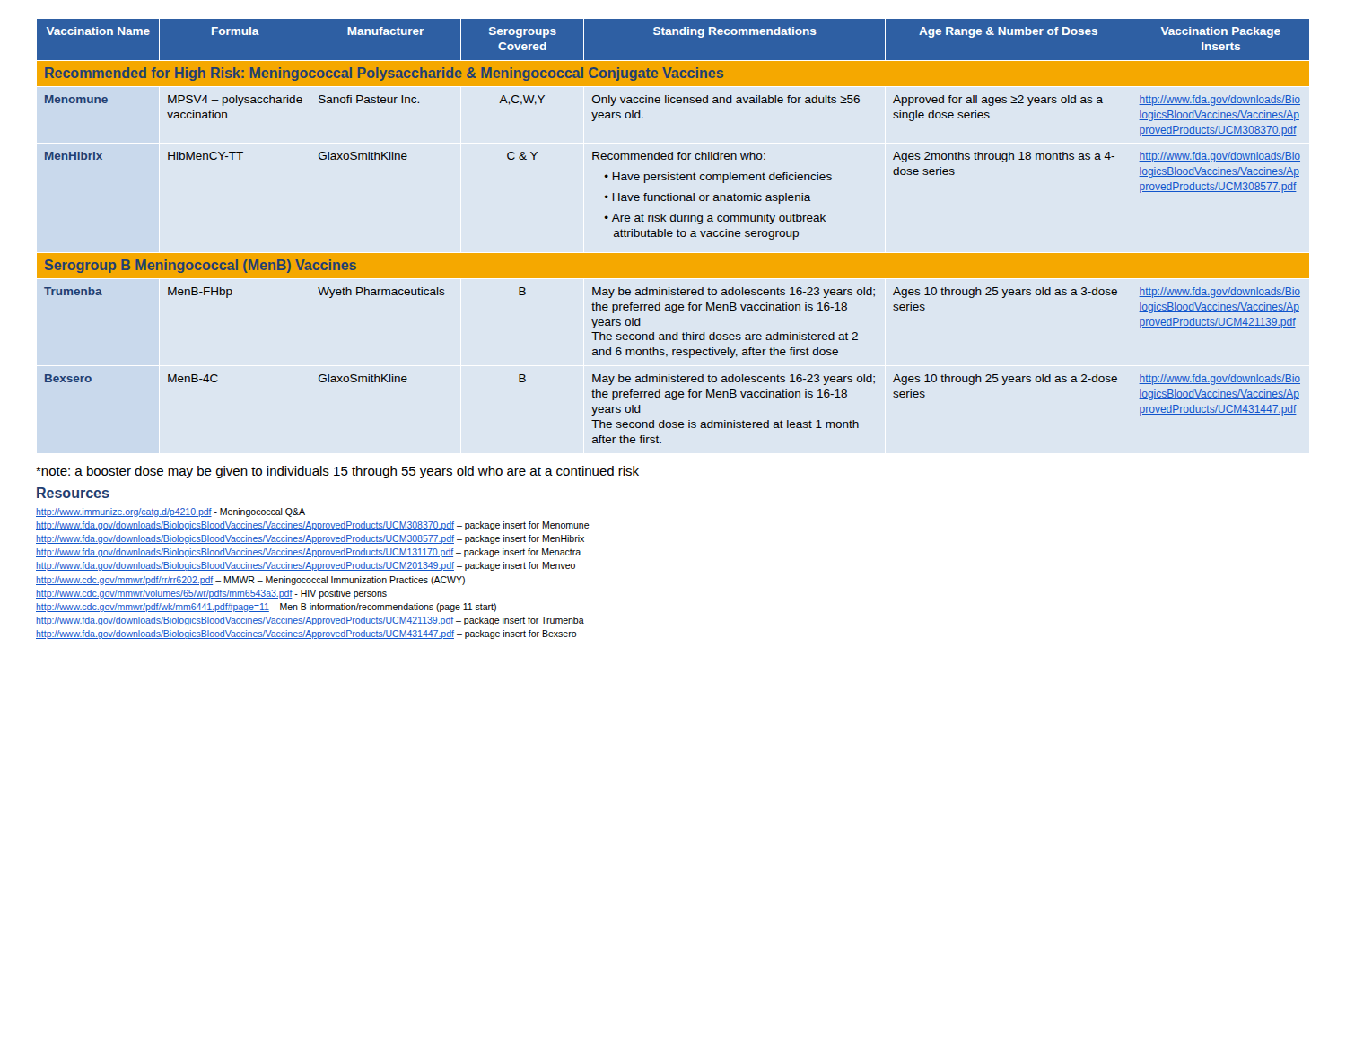| Vaccination Name | Formula | Manufacturer | Serogroups Covered | Standing Recommendations | Age Range & Number of Doses | Vaccination Package Inserts |
| --- | --- | --- | --- | --- | --- | --- |
| Recommended for High Risk: Meningococcal Polysaccharide & Meningococcal Conjugate Vaccines |
| Menomune | MPSV4 – polysaccharide vaccination | Sanofi Pasteur Inc. | A,C,W,Y | Only vaccine licensed and available for adults ≥56 years old. | Approved for all ages ≥2 years old as a single dose series | http://www.fda.gov/downloads/BiologicsBloodVaccines/Vaccines/ApprovedProducts/UCM308370.pdf |
| MenHibrix | HibMenCY-TT | GlaxoSmithKline | C & Y | Recommended for children who: Have persistent complement deficiencies Have functional or anatomic asplenia Are at risk during a community outbreak attributable to a vaccine serogroup | Ages 2months through 18 months as a 4-dose series | http://www.fda.gov/downloads/BiologicsBloodVaccines/Vaccines/ApprovedProducts/UCM308577.pdf |
| Serogroup B Meningococcal (MenB) Vaccines |
| Trumenba | MenB-FHbp | Wyeth Pharmaceuticals | B | May be administered to adolescents 16-23 years old; the preferred age for MenB vaccination is 16-18 years old The second and third doses are administered at 2 and 6 months, respectively, after the first dose | Ages 10 through 25 years old as a 3-dose series | http://www.fda.gov/downloads/BiologicsBloodVaccines/Vaccines/ApprovedProducts/UCM421139.pdf |
| Bexsero | MenB-4C | GlaxoSmithKline | B | May be administered to adolescents 16-23 years old; the preferred age for MenB vaccination is 16-18 years old The second dose is administered at least 1 month after the first. | Ages 10 through 25 years old as a 2-dose series | http://www.fda.gov/downloads/BiologicsBloodVaccines/Vaccines/ApprovedProducts/UCM431447.pdf |
*note: a booster dose may be given to individuals 15 through 55 years old who are at a continued risk
Resources
http://www.immunize.org/catg.d/p4210.pdf - Meningococcal Q&A
http://www.fda.gov/downloads/BiologicsBloodVaccines/Vaccines/ApprovedProducts/UCM308370.pdf – package insert for Menomune
http://www.fda.gov/downloads/BiologicsBloodVaccines/Vaccines/ApprovedProducts/UCM308577.pdf – package insert for MenHibrix
http://www.fda.gov/downloads/BiologicsBloodVaccines/Vaccines/ApprovedProducts/UCM131170.pdf – package insert for Menactra
http://www.fda.gov/downloads/BiologicsBloodVaccines/Vaccines/ApprovedProducts/UCM201349.pdf – package insert for Menveo
http://www.cdc.gov/mmwr/pdf/rr/rr6202.pdf – MMWR – Meningococcal Immunization Practices (ACWY)
http://www.cdc.gov/mmwr/volumes/65/wr/pdfs/mm6543a3.pdf - HIV positive persons
http://www.cdc.gov/mmwr/pdf/wk/mm6441.pdf#page=11 – Men B information/recommendations (page 11 start)
http://www.fda.gov/downloads/BiologicsBloodVaccines/Vaccines/ApprovedProducts/UCM421139.pdf – package insert for Trumenba
http://www.fda.gov/downloads/BiologicsBloodVaccines/Vaccines/ApprovedProducts/UCM431447.pdf – package insert for Bexsero